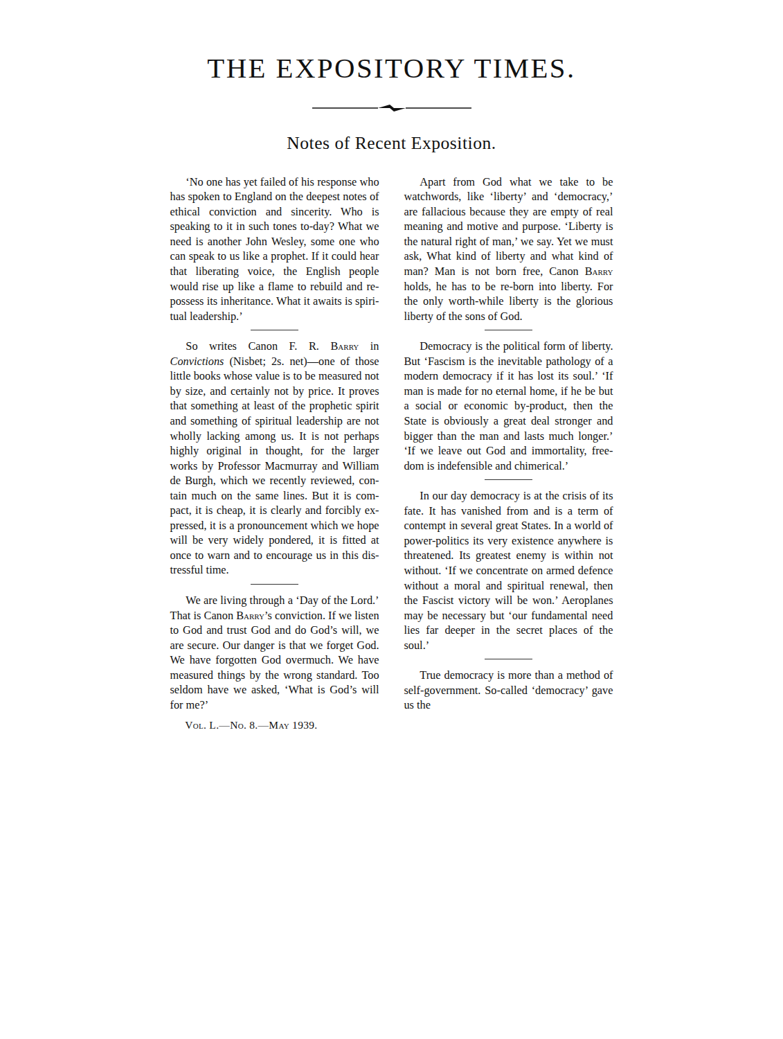THE EXPOSITORY TIMES.
Notes of Recent Exposition.
‘No one has yet failed of his response who has spoken to England on the deepest notes of ethical conviction and sincerity. Who is speaking to it in such tones to-day? What we need is another John Wesley, some one who can speak to us like a prophet. If it could hear that liberating voice, the English people would rise up like a flame to rebuild and re-possess its inheritance. What it awaits is spiritual leadership.’
So writes Canon F. R. Barry in Convictions (Nisbet; 2s. net)—one of those little books whose value is to be measured not by size, and certainly not by price. It proves that something at least of the prophetic spirit and something of spiritual leadership are not wholly lacking among us. It is not perhaps highly original in thought, for the larger works by Professor Macmurray and William de Burgh, which we recently reviewed, contain much on the same lines. But it is compact, it is cheap, it is clearly and forcibly expressed, it is a pronouncement which we hope will be very widely pondered, it is fitted at once to warn and to encourage us in this distressful time.
We are living through a ‘Day of the Lord.’ That is Canon Barry’s conviction. If we listen to God and trust God and do God’s will, we are secure. Our danger is that we forget God. We have forgotten God overmuch. We have measured things by the wrong standard. Too seldom have we asked, ‘What is God’s will for me?’
Vol. L.—No. 8.—May 1939.
Apart from God what we take to be watchwords, like ‘liberty’ and ‘democracy,’ are fallacious because they are empty of real meaning and motive and purpose. ‘Liberty is the natural right of man,’ we say. Yet we must ask, What kind of liberty and what kind of man? Man is not born free, Canon Barry holds, he has to be re-born into liberty. For the only worth-while liberty is the glorious liberty of the sons of God.
Democracy is the political form of liberty. But ‘Fascism is the inevitable pathology of a modern democracy if it has lost its soul.’ ‘If man is made for no eternal home, if he be but a social or economic by-product, then the State is obviously a great deal stronger and bigger than the man and lasts much longer.’ ‘If we leave out God and immortality, freedom is indefensible and chimerical.’
In our day democracy is at the crisis of its fate. It has vanished from and is a term of contempt in several great States. In a world of power-politics its very existence anywhere is threatened. Its greatest enemy is within not without. ‘If we concentrate on armed defence without a moral and spiritual renewal, then the Fascist victory will be won.’ Aeroplanes may be necessary but ‘our fundamental need lies far deeper in the secret places of the soul.’
True democracy is more than a method of self-government. So-called ‘democracy’ gave us the